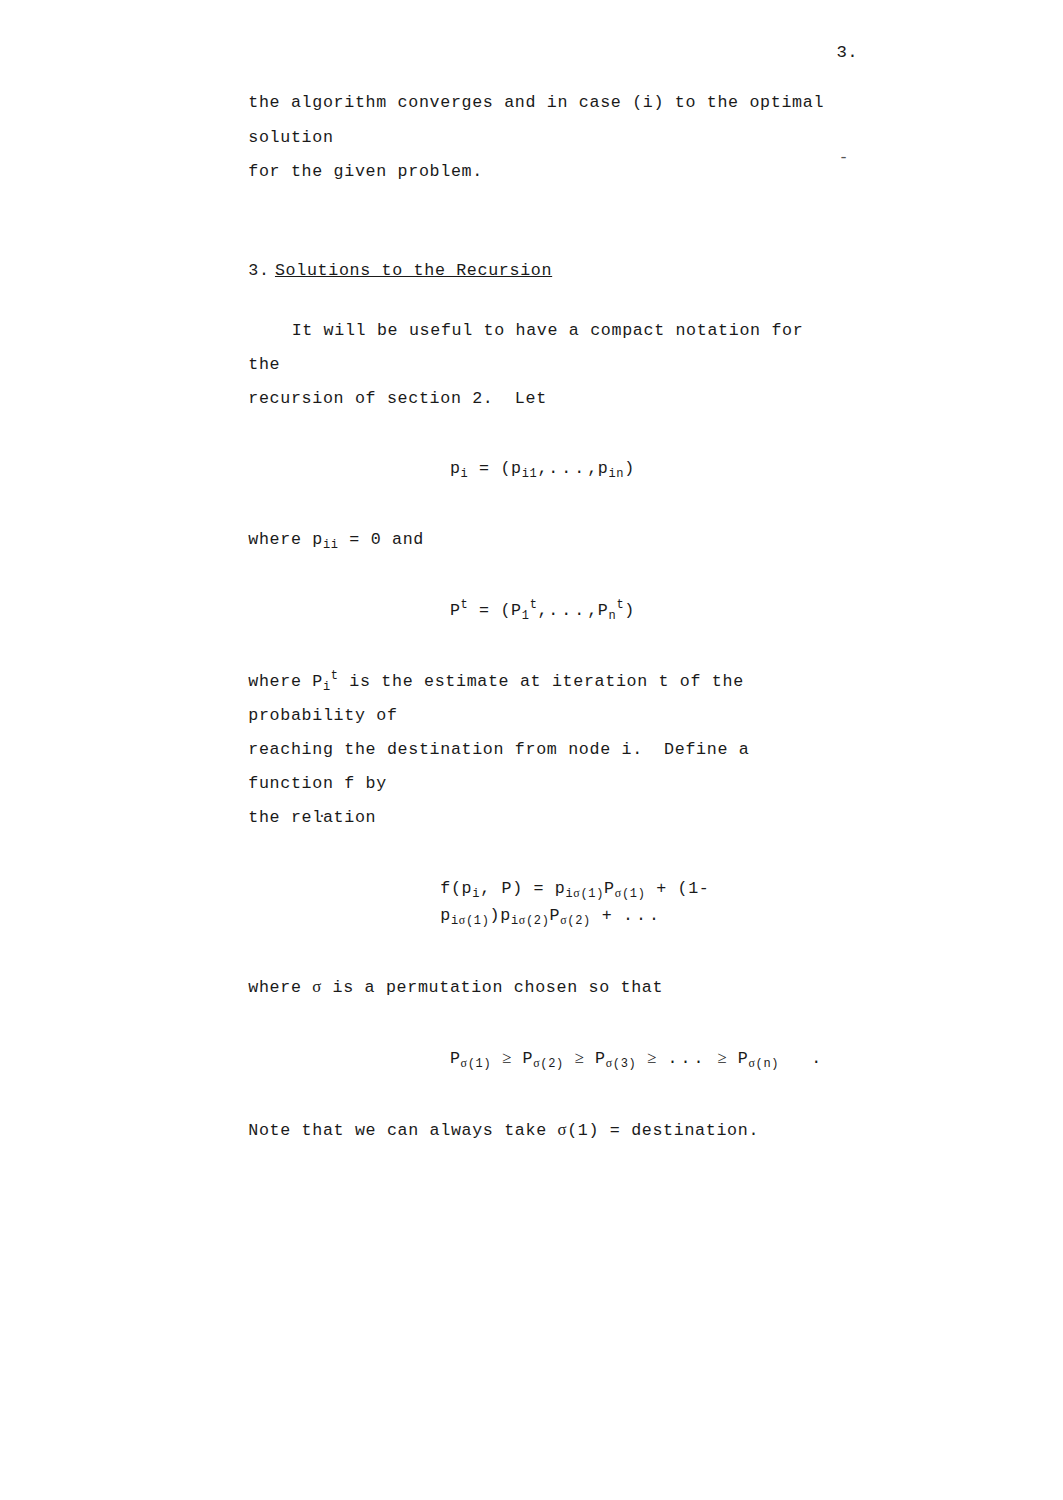3.
-
the algorithm converges and in case (i) to the optimal solution
for the given problem.
3. Solutions to the Recursion
It will be useful to have a compact notation for the
recursion of section 2. Let
pi = (pi1,...,pin)
where pii = 0 and
Pt = (P1t,...,Pnt)
where Pit is the estimate at iteration t of the probability of
reaching the destination from node i. Define a function f by
·the relation
f(pi, P) = piσ(1)Pσ(1) + (1-piσ(1))piσ(2)Pσ(2) + ...
where σ is a permutation chosen so that
Pσ(1) ≥ Pσ(2) ≥ Pσ(3) ≥ ... ≥ Pσ(n) .
Note that we can always take σ(1) = destination.